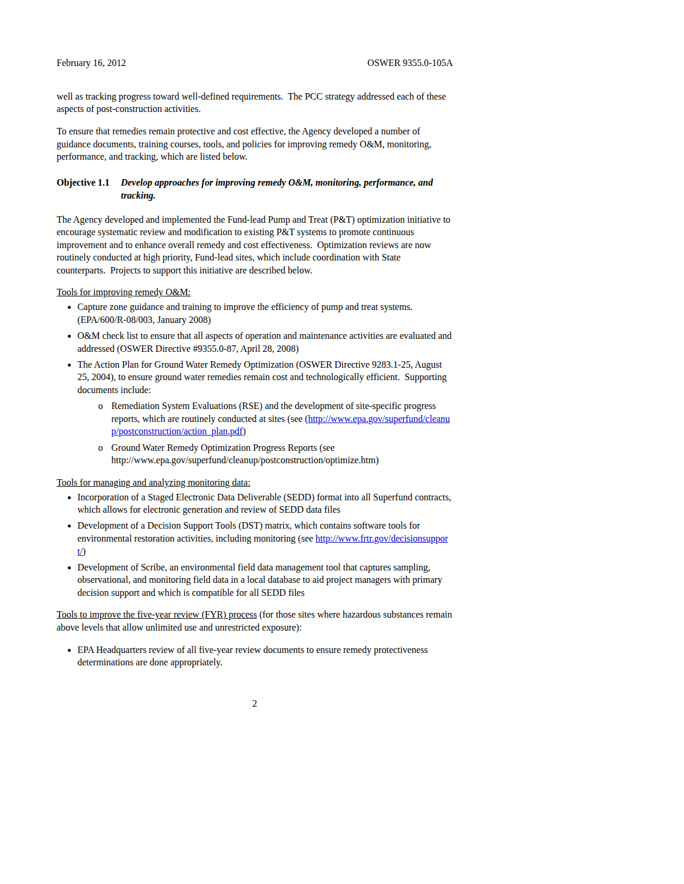February 16, 2012 OSWER 9355.0-105A
well as tracking progress toward well-defined requirements. The PCC strategy addressed each of these aspects of post-construction activities.
To ensure that remedies remain protective and cost effective, the Agency developed a number of guidance documents, training courses, tools, and policies for improving remedy O&M, monitoring, performance, and tracking, which are listed below.
Objective 1.1 Develop approaches for improving remedy O&M, monitoring, performance, and tracking.
The Agency developed and implemented the Fund-lead Pump and Treat (P&T) optimization initiative to encourage systematic review and modification to existing P&T systems to promote continuous improvement and to enhance overall remedy and cost effectiveness. Optimization reviews are now routinely conducted at high priority, Fund-lead sites, which include coordination with State counterparts. Projects to support this initiative are described below.
Tools for improving remedy O&M:
Capture zone guidance and training to improve the efficiency of pump and treat systems. (EPA/600/R-08/003, January 2008)
O&M check list to ensure that all aspects of operation and maintenance activities are evaluated and addressed (OSWER Directive #9355.0-87, April 28, 2008)
The Action Plan for Ground Water Remedy Optimization (OSWER Directive 9283.1-25, August 25, 2004), to ensure ground water remedies remain cost and technologically efficient. Supporting documents include:
Remediation System Evaluations (RSE) and the development of site-specific progress reports, which are routinely conducted at sites (see (http://www.epa.gov/superfund/cleanup/postconstruction/action_plan.pdf)
Ground Water Remedy Optimization Progress Reports (see http://www.epa.gov/superfund/cleanup/postconstruction/optimize.htm)
Tools for managing and analyzing monitoring data:
Incorporation of a Staged Electronic Data Deliverable (SEDD) format into all Superfund contracts, which allows for electronic generation and review of SEDD data files
Development of a Decision Support Tools (DST) matrix, which contains software tools for environmental restoration activities, including monitoring (see http://www.frtr.gov/decisionsupport/)
Development of Scribe, an environmental field data management tool that captures sampling, observational, and monitoring field data in a local database to aid project managers with primary decision support and which is compatible for all SEDD files
Tools to improve the five-year review (FYR) process (for those sites where hazardous substances remain above levels that allow unlimited use and unrestricted exposure):
EPA Headquarters review of all five-year review documents to ensure remedy protectiveness determinations are done appropriately.
2